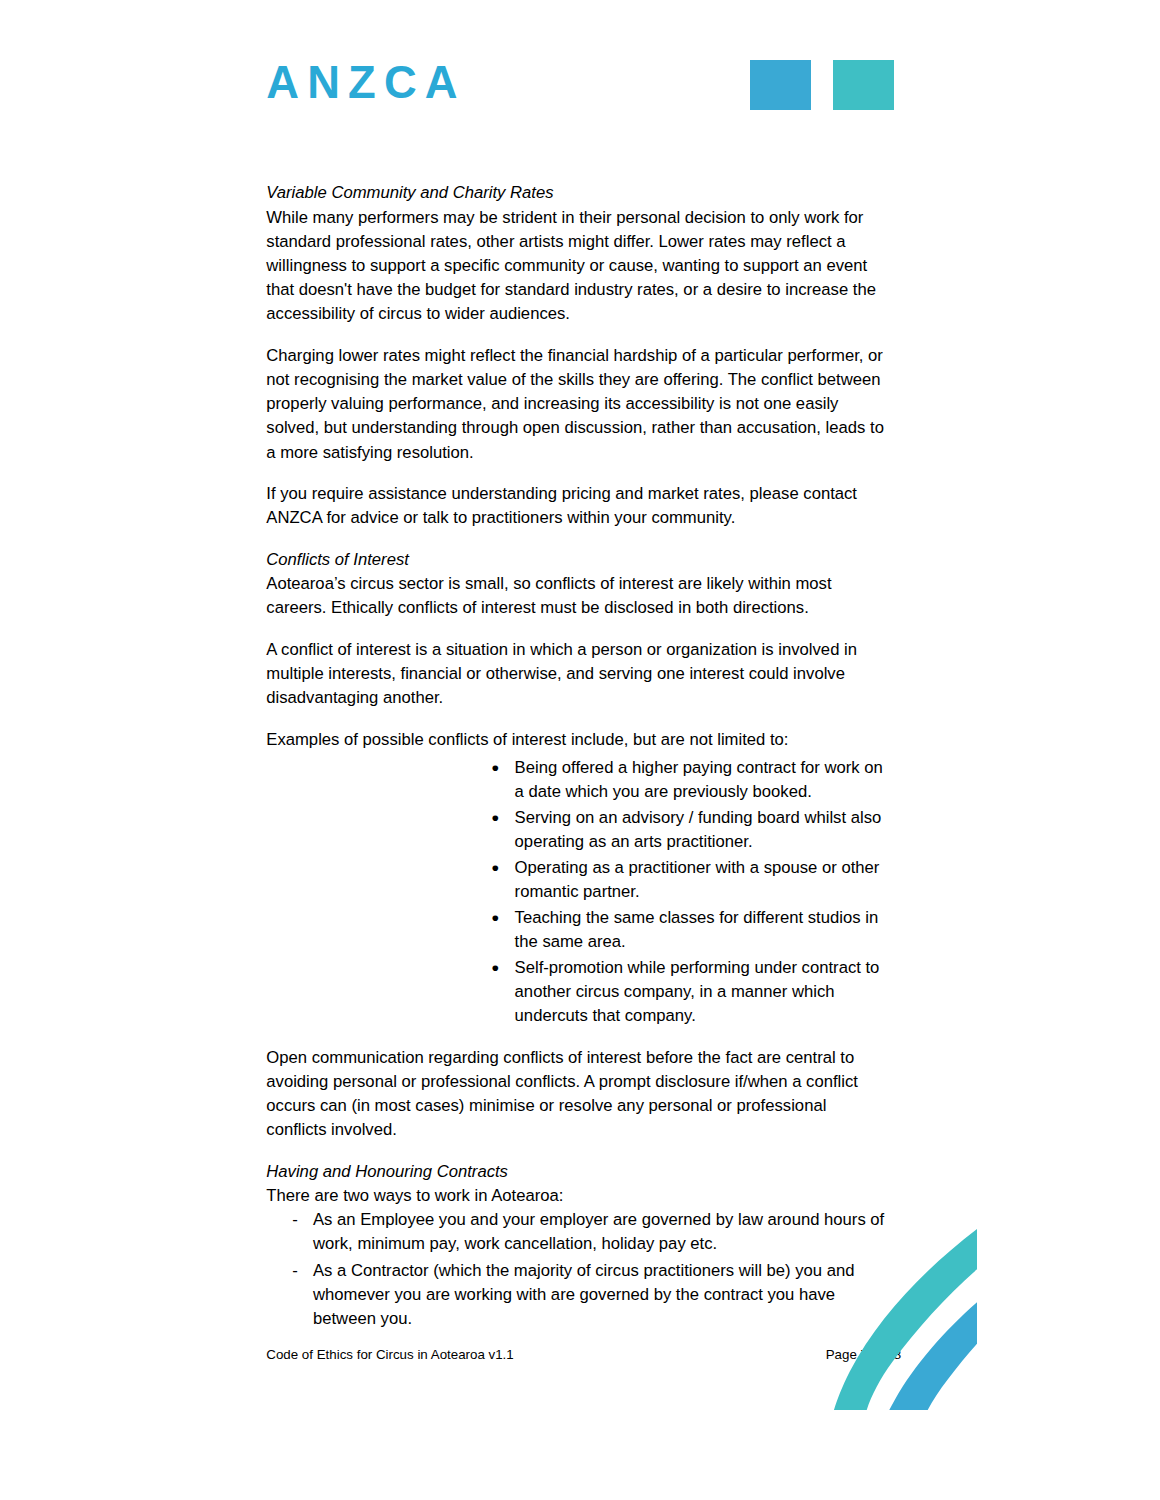ANZCA
Variable Community and Charity Rates
While many performers may be strident in their personal decision to only work for standard professional rates, other artists might differ. Lower rates may reflect a willingness to support a specific community or cause, wanting to support an event that doesn't have the budget for standard industry rates, or a desire to increase the accessibility of circus to wider audiences.
Charging lower rates might reflect the financial hardship of a particular performer, or not recognising the market value of the skills they are offering. The conflict between properly valuing performance, and increasing its accessibility is not one easily solved, but understanding through open discussion, rather than accusation, leads to a more satisfying resolution.
If you require assistance understanding pricing and market rates, please contact ANZCA for advice or talk to practitioners within your community.
Conflicts of Interest
Aotearoa’s circus sector is small, so conflicts of interest are likely within most careers. Ethically conflicts of interest must be disclosed in both directions.
A conflict of interest is a situation in which a person or organization is involved in multiple interests, financial or otherwise, and serving one interest could involve disadvantaging another.
Examples of possible conflicts of interest include, but are not limited to:
Being offered a higher paying contract for work on a date which you are previously booked.
Serving on an advisory / funding board whilst also operating as an arts practitioner.
Operating as a practitioner with a spouse or other romantic partner.
Teaching the same classes for different studios in the same area.
Self-promotion while performing under contract to another circus company, in a manner which undercuts that company.
Open communication regarding conflicts of interest before the fact are central to avoiding personal or professional conflicts. A prompt disclosure if/when a conflict occurs can (in most cases) minimise or resolve any personal or professional conflicts involved.
Having and Honouring Contracts
There are two ways to work in Aotearoa:
As an Employee you and your employer are governed by law around hours of work, minimum pay, work cancellation, holiday pay etc.
As a Contractor (which the majority of circus practitioners will be) you and whomever you are working with are governed by the contract you have between you.
Code of Ethics for Circus in Aotearoa v1.1
Page 7 of 18